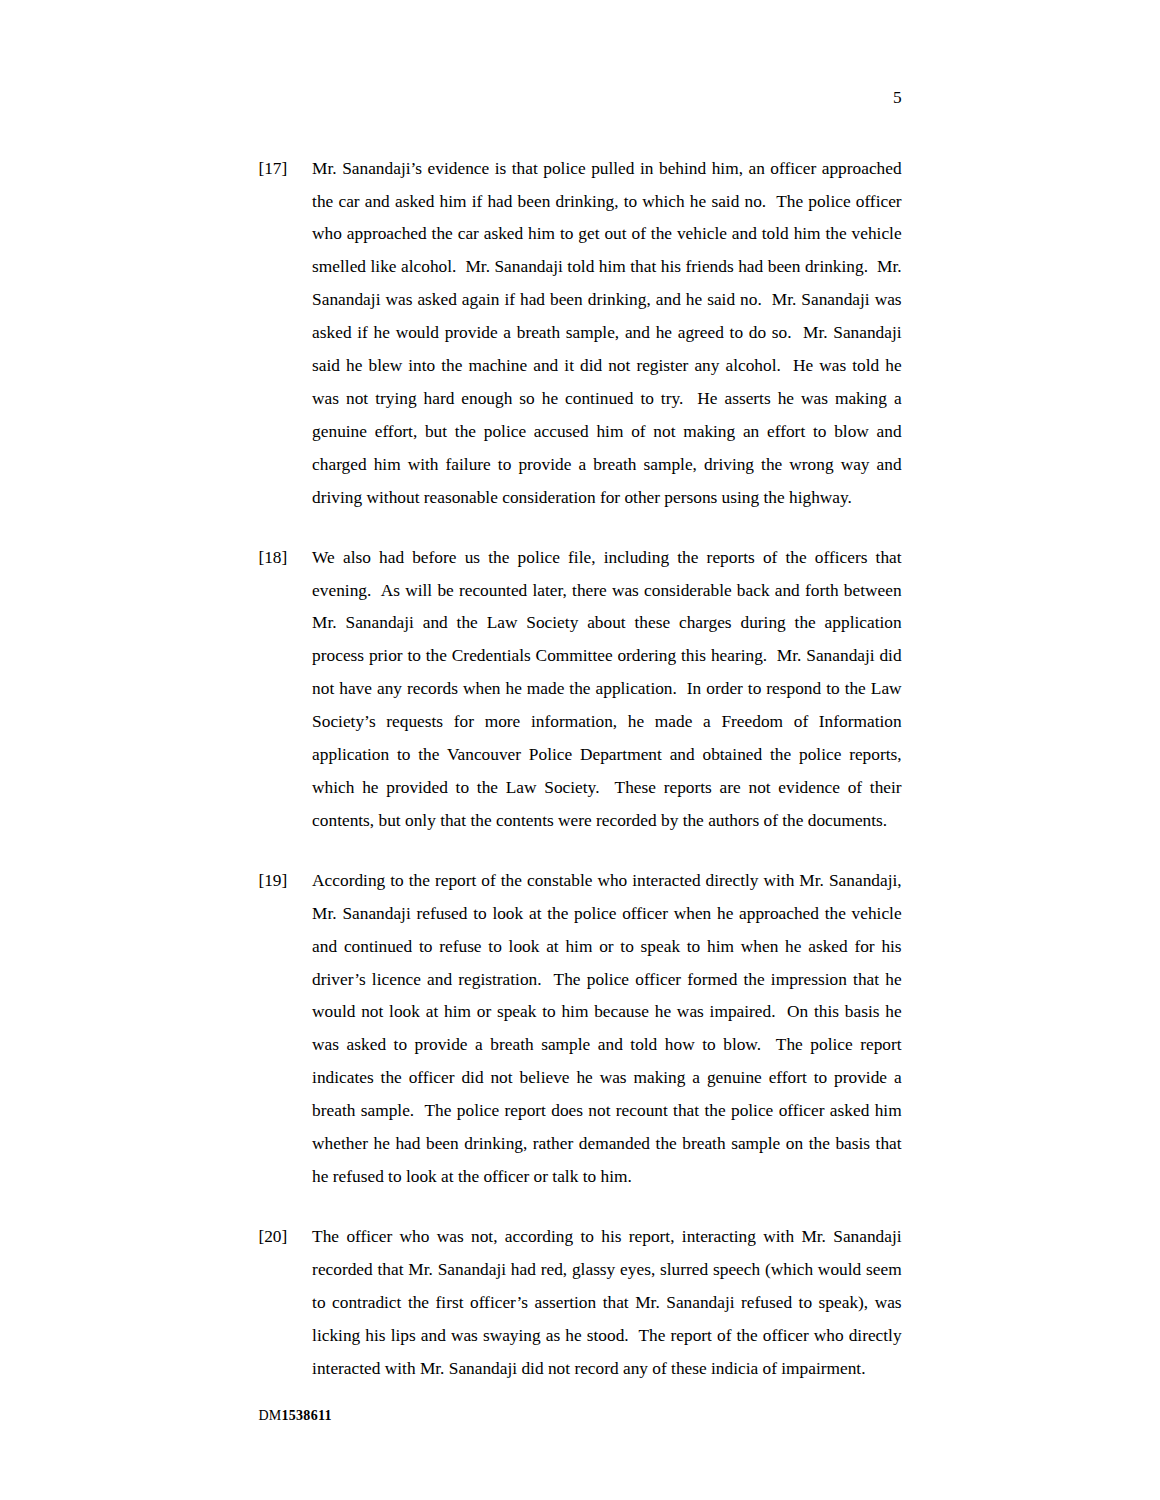5
[17] Mr. Sanandaji’s evidence is that police pulled in behind him, an officer approached the car and asked him if had been drinking, to which he said no. The police officer who approached the car asked him to get out of the vehicle and told him the vehicle smelled like alcohol. Mr. Sanandaji told him that his friends had been drinking. Mr. Sanandaji was asked again if had been drinking, and he said no. Mr. Sanandaji was asked if he would provide a breath sample, and he agreed to do so. Mr. Sanandaji said he blew into the machine and it did not register any alcohol. He was told he was not trying hard enough so he continued to try. He asserts he was making a genuine effort, but the police accused him of not making an effort to blow and charged him with failure to provide a breath sample, driving the wrong way and driving without reasonable consideration for other persons using the highway.
[18] We also had before us the police file, including the reports of the officers that evening. As will be recounted later, there was considerable back and forth between Mr. Sanandaji and the Law Society about these charges during the application process prior to the Credentials Committee ordering this hearing. Mr. Sanandaji did not have any records when he made the application. In order to respond to the Law Society’s requests for more information, he made a Freedom of Information application to the Vancouver Police Department and obtained the police reports, which he provided to the Law Society. These reports are not evidence of their contents, but only that the contents were recorded by the authors of the documents.
[19] According to the report of the constable who interacted directly with Mr. Sanandaji, Mr. Sanandaji refused to look at the police officer when he approached the vehicle and continued to refuse to look at him or to speak to him when he asked for his driver’s licence and registration. The police officer formed the impression that he would not look at him or speak to him because he was impaired. On this basis he was asked to provide a breath sample and told how to blow. The police report indicates the officer did not believe he was making a genuine effort to provide a breath sample. The police report does not recount that the police officer asked him whether he had been drinking, rather demanded the breath sample on the basis that he refused to look at the officer or talk to him.
[20] The officer who was not, according to his report, interacting with Mr. Sanandaji recorded that Mr. Sanandaji had red, glassy eyes, slurred speech (which would seem to contradict the first officer’s assertion that Mr. Sanandaji refused to speak), was licking his lips and was swaying as he stood. The report of the officer who directly interacted with Mr. Sanandaji did not record any of these indicia of impairment.
DM1538611